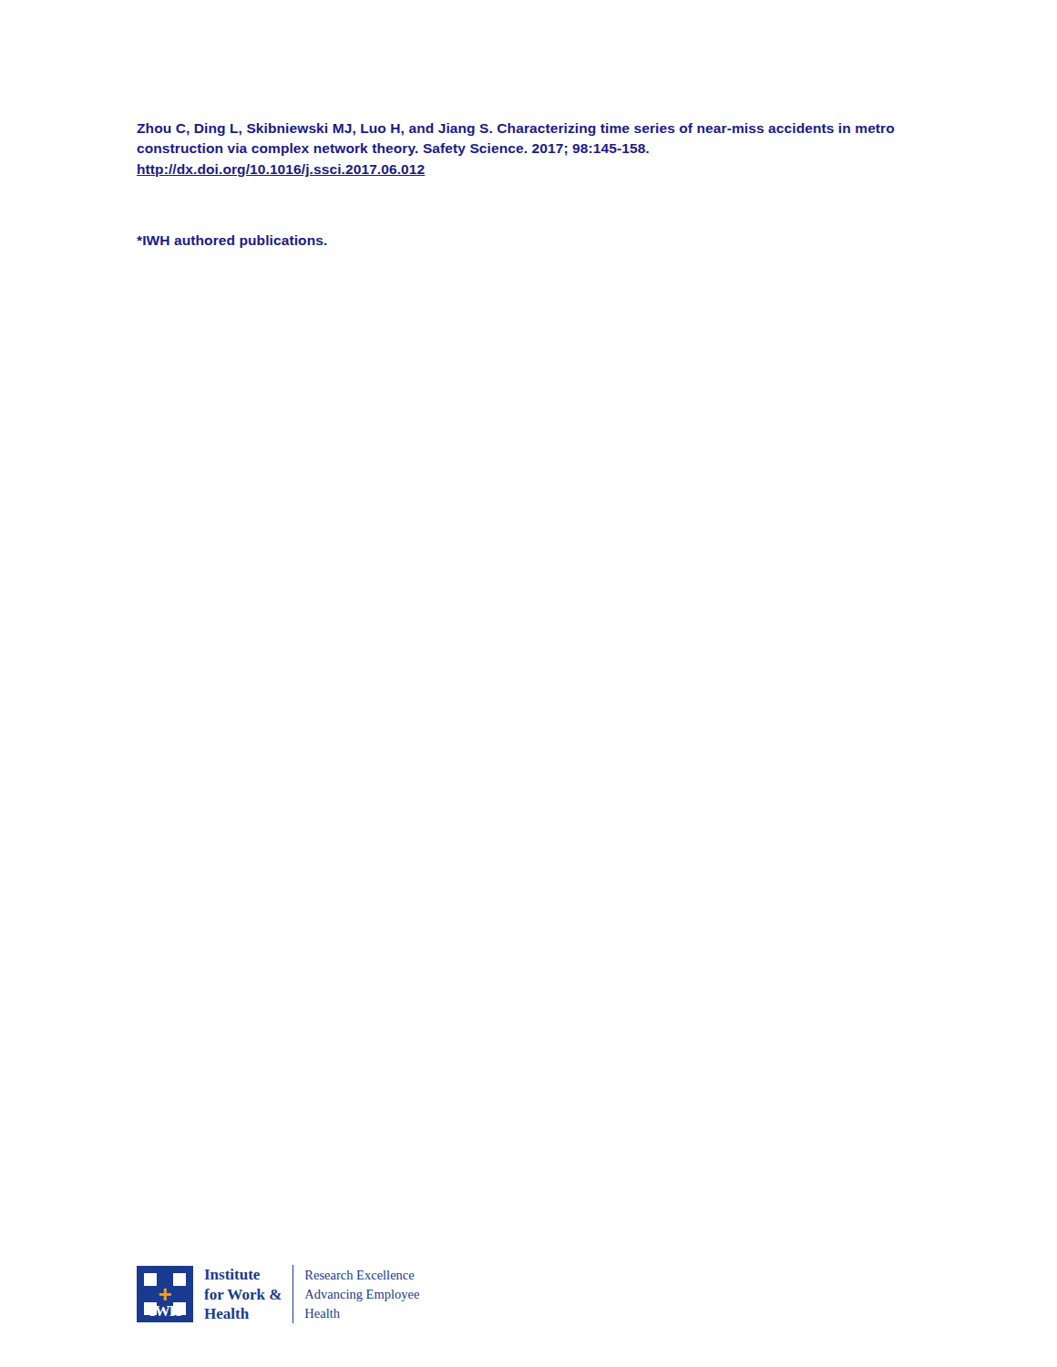Zhou C, Ding L, Skibniewski MJ, Luo H, and Jiang S. Characterizing time series of near-miss accidents in metro construction via complex network theory. Safety Science. 2017; 98:145-158.
http://dx.doi.org/10.1016/j.ssci.2017.06.012
*IWH authored publications.
+ IWH
Institute
for Work &
Health
Research Excellence
Advancing Employee
Health